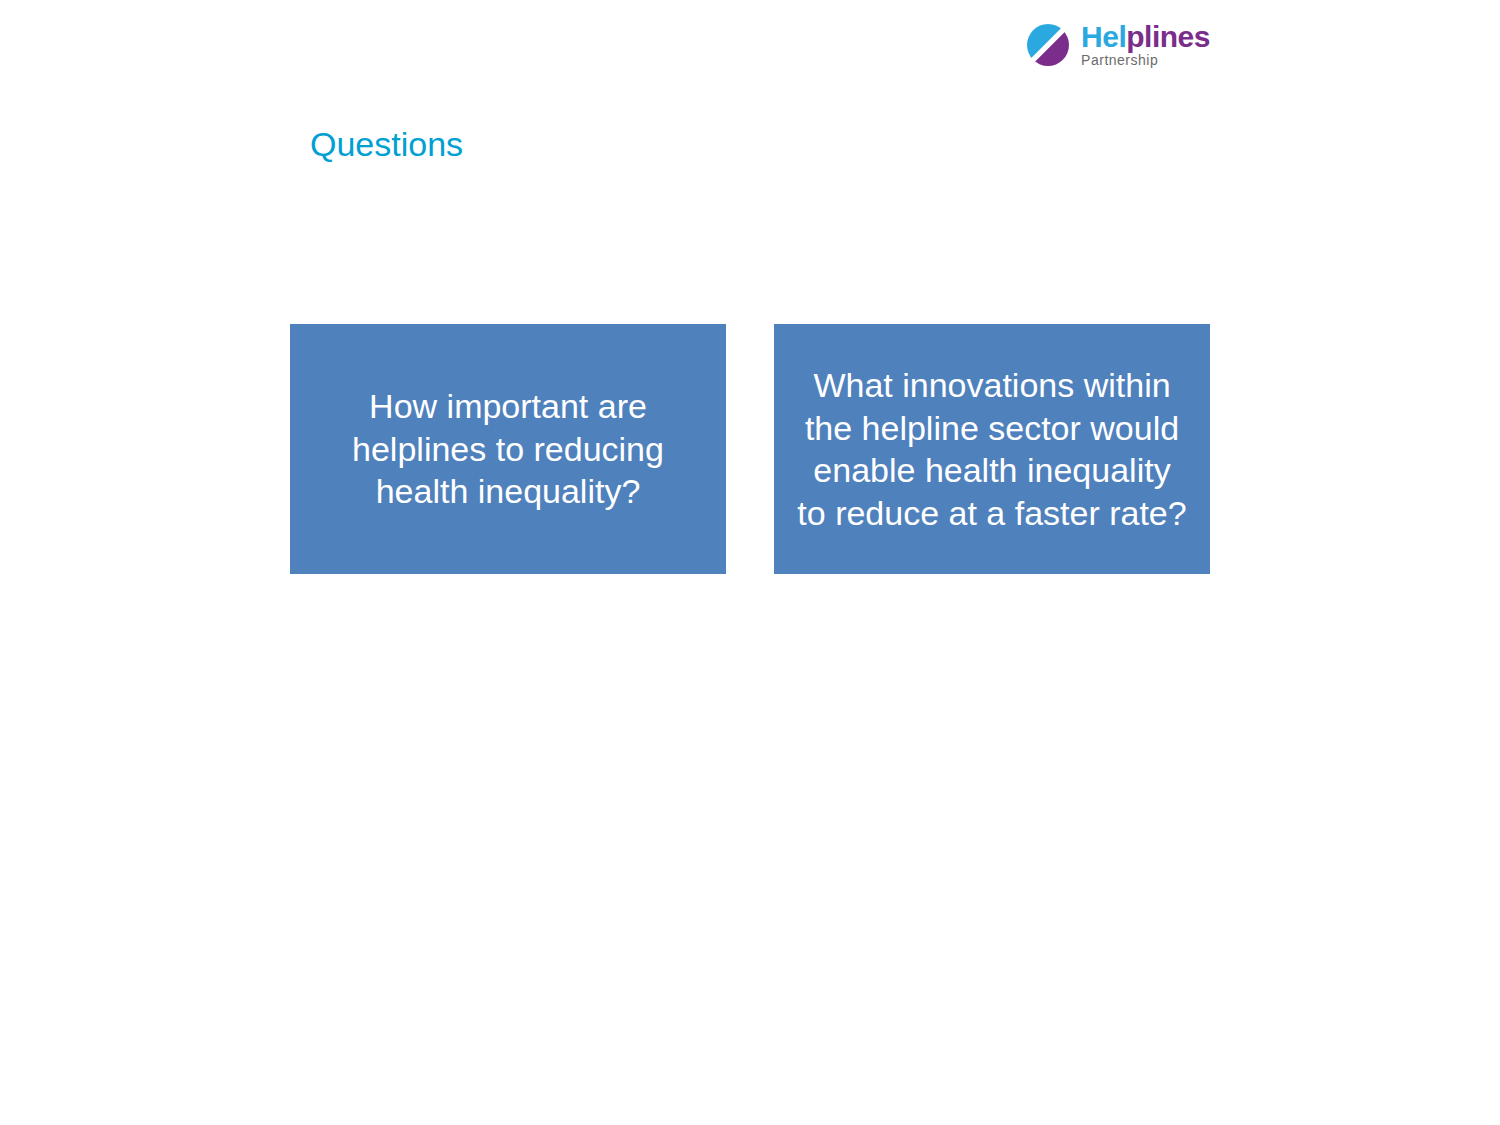Helplines
Partnership
Questions
How important are helplines to reducing health inequality?
What innovations within the helpline sector would enable health inequality to reduce at a faster rate?